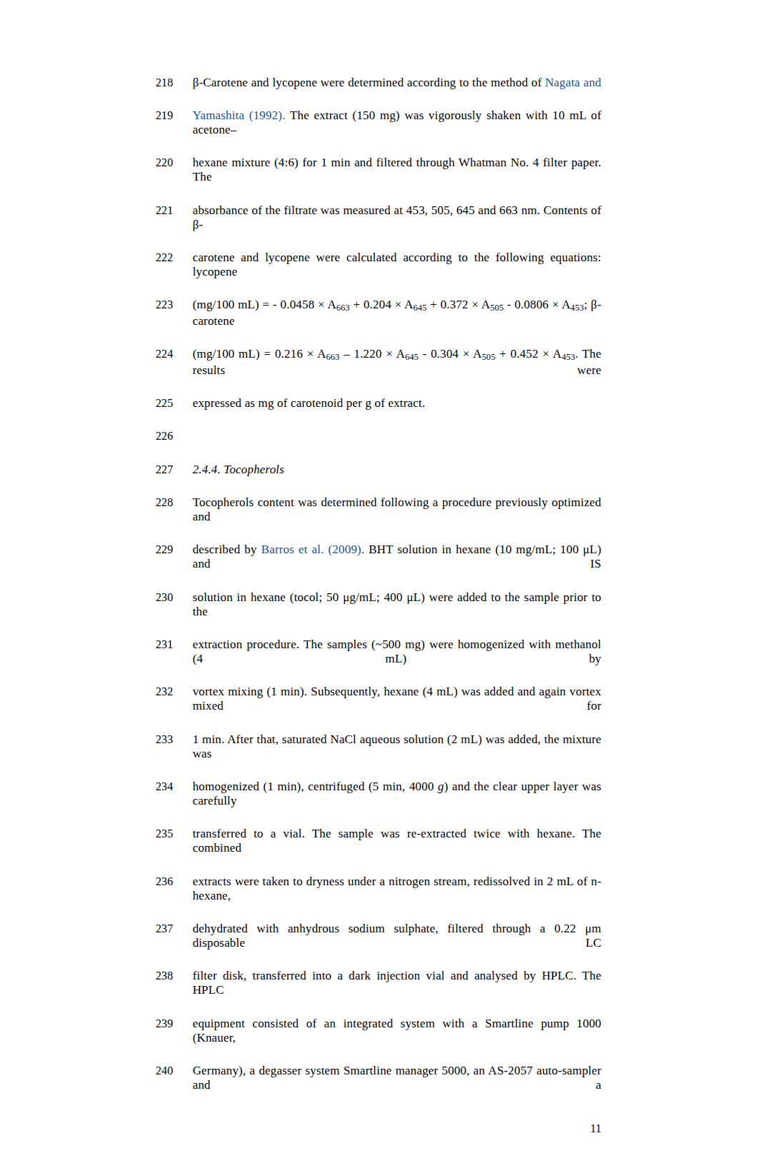218
β-Carotene and lycopene were determined according to the method of Nagata and
219
Yamashita (1992). The extract (150 mg) was vigorously shaken with 10 mL of acetone–
220
hexane mixture (4:6) for 1 min and filtered through Whatman No. 4 filter paper. The
221
absorbance of the filtrate was measured at 453, 505, 645 and 663 nm. Contents of β-
222
carotene and lycopene were calculated according to the following equations: lycopene
223
(mg/100 mL) = - 0.0458 × A663 + 0.204 × A645 + 0.372 × A505 - 0.0806 × A453; β-carotene
224
(mg/100 mL) = 0.216 × A663 – 1.220 × A645 - 0.304 × A505 + 0.452 × A453. The results were
225
expressed as mg of carotenoid per g of extract.
226
227
2.4.4. Tocopherols
228
Tocopherols content was determined following a procedure previously optimized and
229
described by Barros et al. (2009). BHT solution in hexane (10 mg/mL; 100 μL) and IS
230
solution in hexane (tocol; 50 μg/mL; 400 μL) were added to the sample prior to the
231
extraction procedure. The samples (~500 mg) were homogenized with methanol (4 mL) by
232
vortex mixing (1 min). Subsequently, hexane (4 mL) was added and again vortex mixed for
233
1 min. After that, saturated NaCl aqueous solution (2 mL) was added, the mixture was
234
homogenized (1 min), centrifuged (5 min, 4000 g) and the clear upper layer was carefully
235
transferred to a vial. The sample was re-extracted twice with hexane. The combined
236
extracts were taken to dryness under a nitrogen stream, redissolved in 2 mL of n-hexane,
237
dehydrated with anhydrous sodium sulphate, filtered through a 0.22 μm disposable LC
238
filter disk, transferred into a dark injection vial and analysed by HPLC. The HPLC
239
equipment consisted of an integrated system with a Smartline pump 1000 (Knauer,
240
Germany), a degasser system Smartline manager 5000, an AS-2057 auto-sampler and a
11